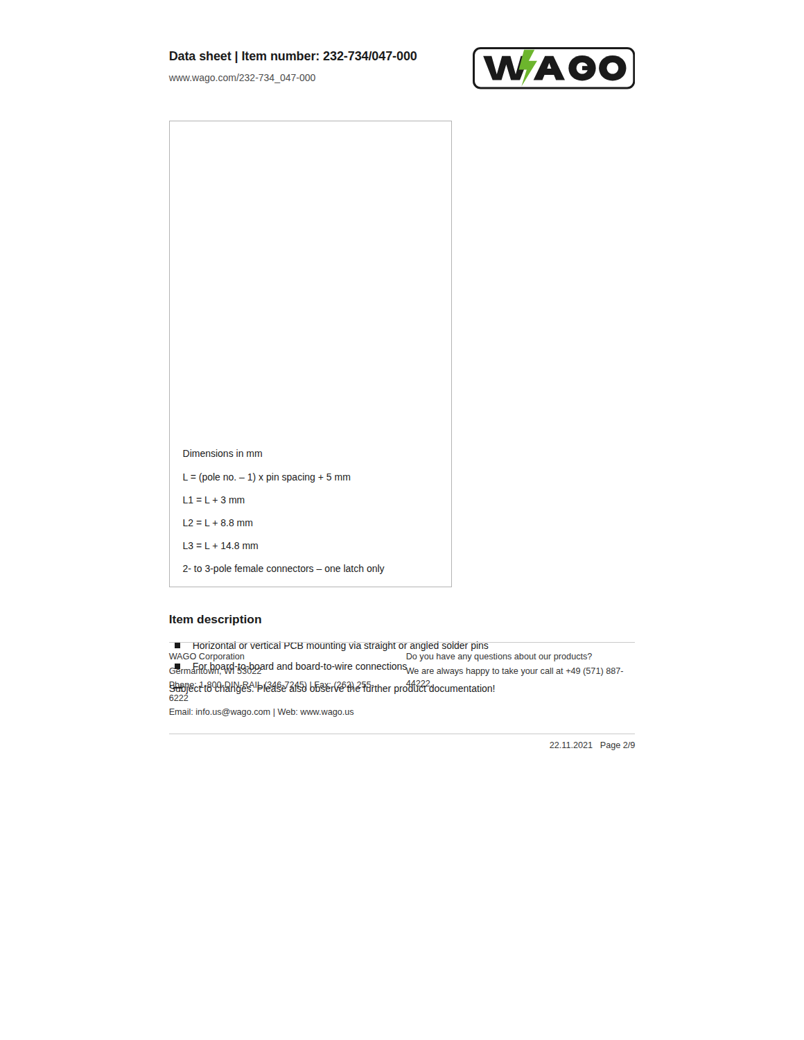Data sheet | Item number: 232-734/047-000
www.wago.com/232-734_047-000
Dimensions in mm
L = (pole no. – 1) x pin spacing + 5 mm
L1 = L + 3 mm
L2 = L + 8.8 mm
L3 = L + 14.8 mm
2- to 3-pole female connectors – one latch only
Item description
Horizontal or vertical PCB mounting via straight or angled solder pins
For board-to-board and board-to-wire connections
Subject to changes. Please also observe the further product documentation!
WAGO Corporation
Germantown, WI 53022
Phone: 1-800-DIN-RAIL (346-7245) | Fax: (262) 255-6222
Email: info.us@wago.com | Web: www.wago.us
Do you have any questions about our products?
We are always happy to take your call at +49 (571) 887-44222.
22.11.2021 Page 2/9